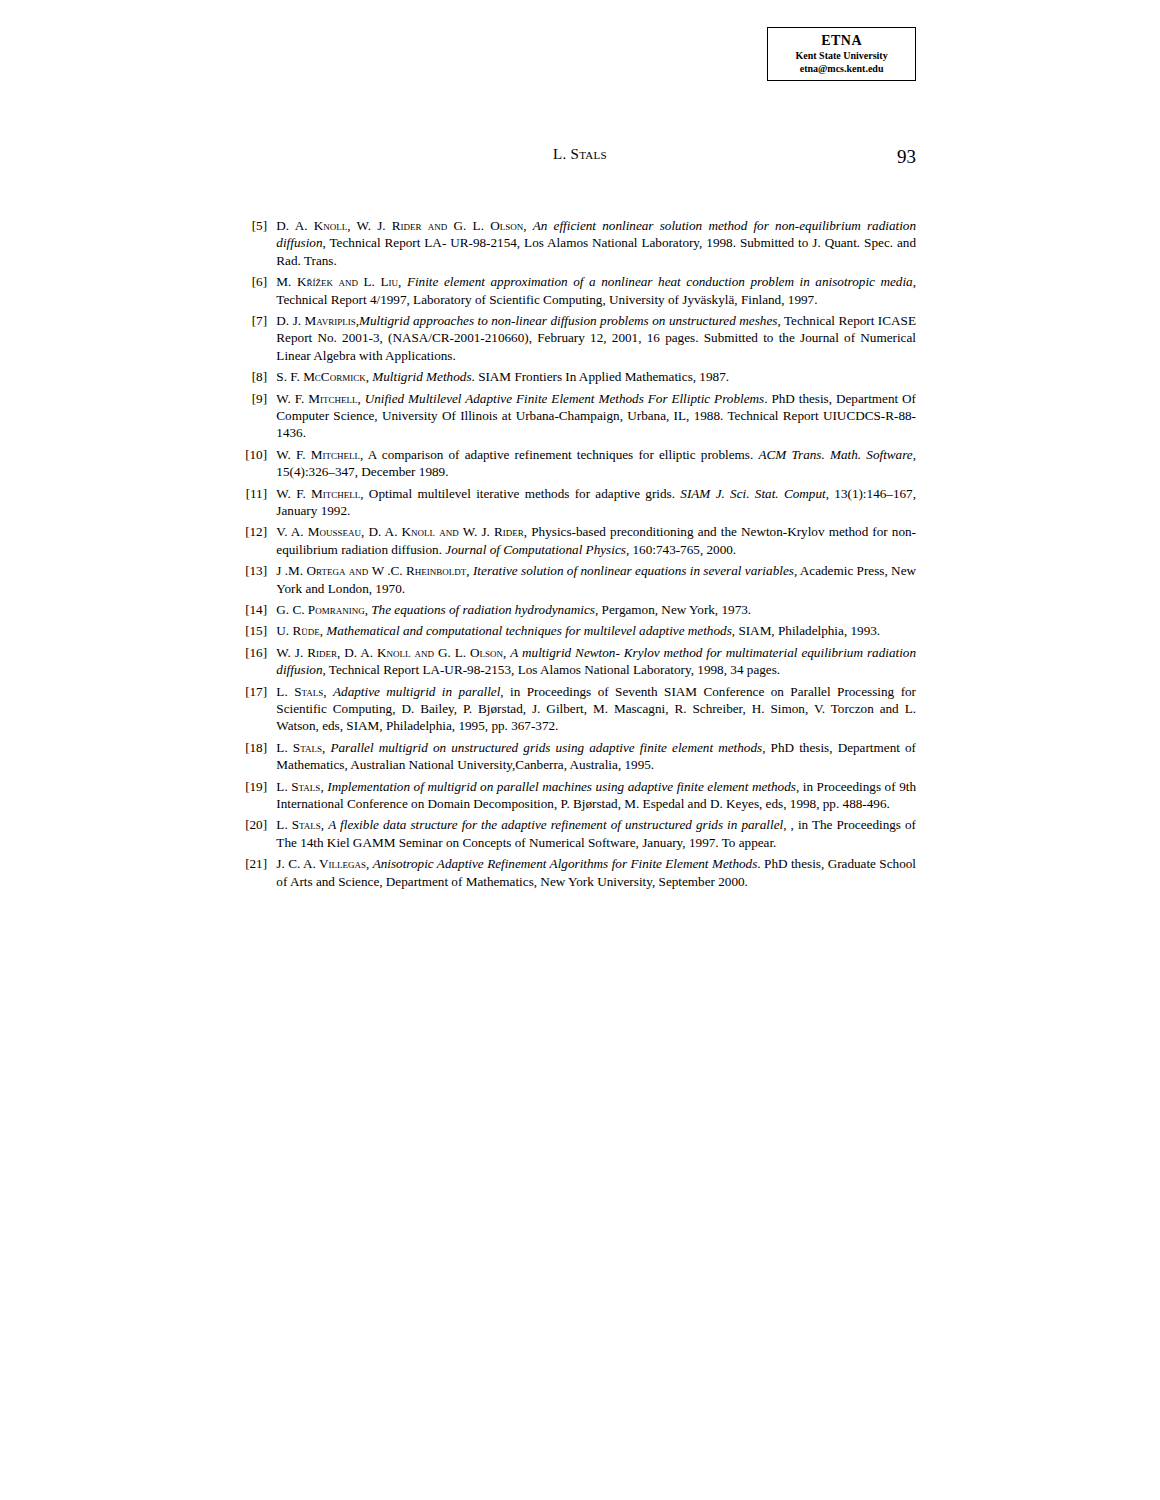ETNA
Kent State University
etna@mcs.kent.edu
L. Stals 93
[5] D. A. Knoll, W. J. Rider and G. L. Olson, An efficient nonlinear solution method for non-equilibrium radiation diffusion, Technical Report LA- UR-98-2154, Los Alamos National Laboratory, 1998. Submitted to J. Quant. Spec. and Rad. Trans.
[6] M. Křížek and L. Liu, Finite element approximation of a nonlinear heat conduction problem in anisotropic media, Technical Report 4/1997, Laboratory of Scientific Computing, University of Jyväskylä, Finland, 1997.
[7] D. J. Mavriplis,Multigrid approaches to non-linear diffusion problems on unstructured meshes, Technical Report ICASE Report No. 2001-3, (NASA/CR-2001-210660), February 12, 2001, 16 pages. Submitted to the Journal of Numerical Linear Algebra with Applications.
[8] S. F. McCormick, Multigrid Methods. SIAM Frontiers In Applied Mathematics, 1987.
[9] W. F. Mitchell, Unified Multilevel Adaptive Finite Element Methods For Elliptic Problems. PhD thesis, Department Of Computer Science, University Of Illinois at Urbana-Champaign, Urbana, IL, 1988. Technical Report UIUCDCS-R-88-1436.
[10] W. F. Mitchell, A comparison of adaptive refinement techniques for elliptic problems. ACM Trans. Math. Software, 15(4):326–347, December 1989.
[11] W. F. Mitchell, Optimal multilevel iterative methods for adaptive grids. SIAM J. Sci. Stat. Comput, 13(1):146–167, January 1992.
[12] V. A. Mousseau, D. A. Knoll and W. J. Rider, Physics-based preconditioning and the Newton-Krylov method for non-equilibrium radiation diffusion. Journal of Computational Physics, 160:743-765, 2000.
[13] J .M. Ortega and W .C. Rheinboldt, Iterative solution of nonlinear equations in several variables, Academic Press, New York and London, 1970.
[14] G. C. Pomraning, The equations of radiation hydrodynamics, Pergamon, New York, 1973.
[15] U. Rüde, Mathematical and computational techniques for multilevel adaptive methods, SIAM, Philadelphia, 1993.
[16] W. J. Rider, D. A. Knoll and G. L. Olson, A multigrid Newton- Krylov method for multimaterial equilibrium radiation diffusion, Technical Report LA-UR-98-2153, Los Alamos National Laboratory, 1998, 34 pages.
[17] L. Stals, Adaptive multigrid in parallel, in Proceedings of Seventh SIAM Conference on Parallel Processing for Scientific Computing, D. Bailey, P. Bjørstad, J. Gilbert, M. Mascagni, R. Schreiber, H. Simon, V. Torczon and L. Watson, eds, SIAM, Philadelphia, 1995, pp. 367-372.
[18] L. Stals, Parallel multigrid on unstructured grids using adaptive finite element methods, PhD thesis, Department of Mathematics, Australian National University,Canberra, Australia, 1995.
[19] L. Stals, Implementation of multigrid on parallel machines using adaptive finite element methods, in Proceedings of 9th International Conference on Domain Decomposition, P. Bjørstad, M. Espedal and D. Keyes, eds, 1998, pp. 488-496.
[20] L. Stals, A flexible data structure for the adaptive refinement of unstructured grids in parallel, , in The Proceedings of The 14th Kiel GAMM Seminar on Concepts of Numerical Software, January, 1997. To appear.
[21] J. C. A. Villegas, Anisotropic Adaptive Refinement Algorithms for Finite Element Methods. PhD thesis, Graduate School of Arts and Science, Department of Mathematics, New York University, September 2000.